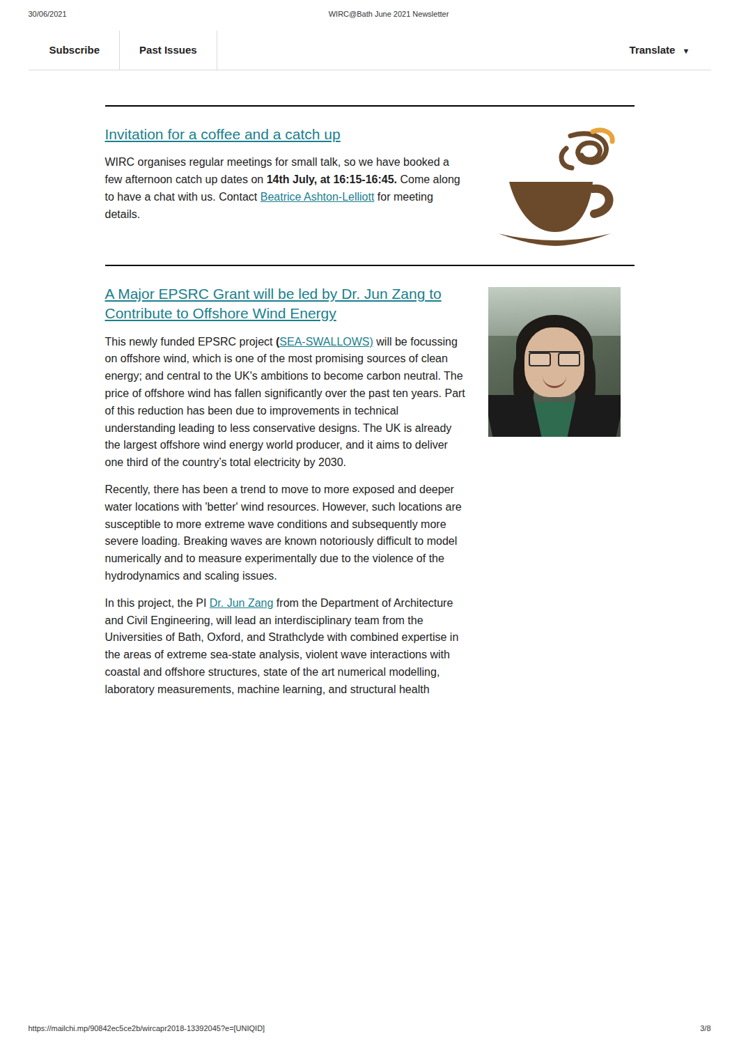30/06/2021
WIRC@Bath June 2021 Newsletter
Subscribe
Past Issues
Translate ▼
Invitation for a coffee and a catch up
WIRC organises regular meetings for small talk, so we have booked a few afternoon catch up dates on 14th July, at 16:15-16:45. Come along to have a chat with us. Contact Beatrice Ashton-Lelliott for meeting details.
A Major EPSRC Grant will be led by Dr. Jun Zang to Contribute to Offshore Wind Energy
This newly funded EPSRC project (SEA-SWALLOWS) will be focussing on offshore wind, which is one of the most promising sources of clean energy; and central to the UK's ambitions to become carbon neutral. The price of offshore wind has fallen significantly over the past ten years. Part of this reduction has been due to improvements in technical understanding leading to less conservative designs. The UK is already the largest offshore wind energy world producer, and it aims to deliver one third of the country’s total electricity by 2030.
Recently, there has been a trend to move to more exposed and deeper water locations with 'better' wind resources. However, such locations are susceptible to more extreme wave conditions and subsequently more severe loading. Breaking waves are known notoriously difficult to model numerically and to measure experimentally due to the violence of the hydrodynamics and scaling issues.
In this project, the PI Dr. Jun Zang from the Department of Architecture and Civil Engineering, will lead an interdisciplinary team from the Universities of Bath, Oxford, and Strathclyde with combined expertise in the areas of extreme sea-state analysis, violent wave interactions with coastal and offshore structures, state of the art numerical modelling, laboratory measurements, machine learning, and structural health
https://mailchi.mp/90842ec5ce2b/wircapr2018-13392045?e=[UNIQID]
3/8